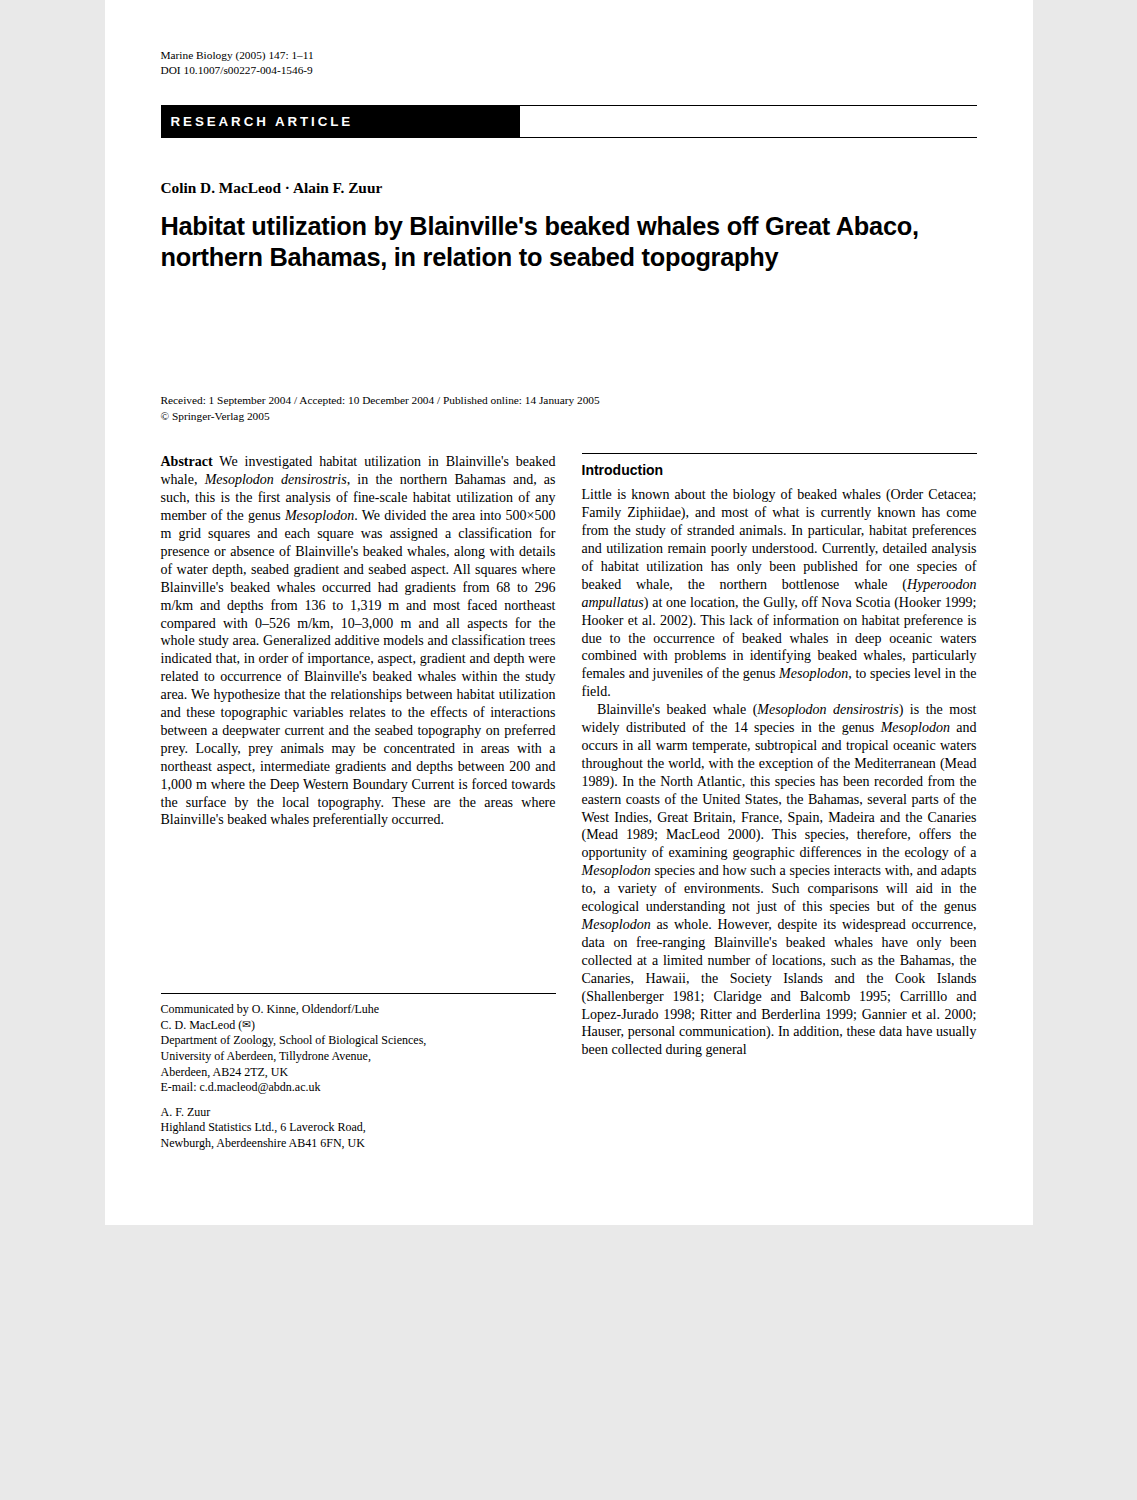Marine Biology (2005) 147: 1–11
DOI 10.1007/s00227-004-1546-9
RESEARCH ARTICLE
Colin D. MacLeod · Alain F. Zuur
Habitat utilization by Blainville's beaked whales off Great Abaco,
northern Bahamas, in relation to seabed topography
Received: 1 September 2004 / Accepted: 10 December 2004 / Published online: 14 January 2005
© Springer-Verlag 2005
Abstract We investigated habitat utilization in Blainville's beaked whale, Mesoplodon densirostris, in the northern Bahamas and, as such, this is the first analysis of fine-scale habitat utilization of any member of the genus Mesoplodon. We divided the area into 500×500 m grid squares and each square was assigned a classification for presence or absence of Blainville's beaked whales, along with details of water depth, seabed gradient and seabed aspect. All squares where Blainville's beaked whales occurred had gradients from 68 to 296 m/km and depths from 136 to 1,319 m and most faced northeast compared with 0–526 m/km, 10–3,000 m and all aspects for the whole study area. Generalized additive models and classification trees indicated that, in order of importance, aspect, gradient and depth were related to occurrence of Blainville's beaked whales within the study area. We hypothesize that the relationships between habitat utilization and these topographic variables relates to the effects of interactions between a deepwater current and the seabed topography on preferred prey. Locally, prey animals may be concentrated in areas with a northeast aspect, intermediate gradients and depths between 200 and 1,000 m where the Deep Western Boundary Current is forced towards the surface by the local topography. These are the areas where Blainville's beaked whales preferentially occurred.
Communicated by O. Kinne, Oldendorf/Luhe
C. D. MacLeod (✉)
Department of Zoology, School of Biological Sciences,
University of Aberdeen, Tillydrone Avenue,
Aberdeen, AB24 2TZ, UK
E-mail: c.d.macleod@abdn.ac.uk
A. F. Zuur
Highland Statistics Ltd., 6 Laverock Road,
Newburgh, Aberdeenshire AB41 6FN, UK
Introduction
Little is known about the biology of beaked whales (Order Cetacea; Family Ziphiidae), and most of what is currently known has come from the study of stranded animals. In particular, habitat preferences and utilization remain poorly understood. Currently, detailed analysis of habitat utilization has only been published for one species of beaked whale, the northern bottlenose whale (Hyperoodon ampullatus) at one location, the Gully, off Nova Scotia (Hooker 1999; Hooker et al. 2002). This lack of information on habitat preference is due to the occurrence of beaked whales in deep oceanic waters combined with problems in identifying beaked whales, particularly females and juveniles of the genus Mesoplodon, to species level in the field.
Blainville's beaked whale (Mesoplodon densirostris) is the most widely distributed of the 14 species in the genus Mesoplodon and occurs in all warm temperate, subtropical and tropical oceanic waters throughout the world, with the exception of the Mediterranean (Mead 1989). In the North Atlantic, this species has been recorded from the eastern coasts of the United States, the Bahamas, several parts of the West Indies, Great Britain, France, Spain, Madeira and the Canaries (Mead 1989; MacLeod 2000). This species, therefore, offers the opportunity of examining geographic differences in the ecology of a Mesoplodon species and how such a species interacts with, and adapts to, a variety of environments. Such comparisons will aid in the ecological understanding not just of this species but of the genus Mesoplodon as whole. However, despite its widespread occurrence, data on free-ranging Blainville's beaked whales have only been collected at a limited number of locations, such as the Bahamas, the Canaries, Hawaii, the Society Islands and the Cook Islands (Shallenberger 1981; Claridge and Balcomb 1995; Carrilllo and Lopez-Jurado 1998; Ritter and Berderlina 1999; Gannier et al. 2000; Hauser, personal communication). In addition, these data have usually been collected during general